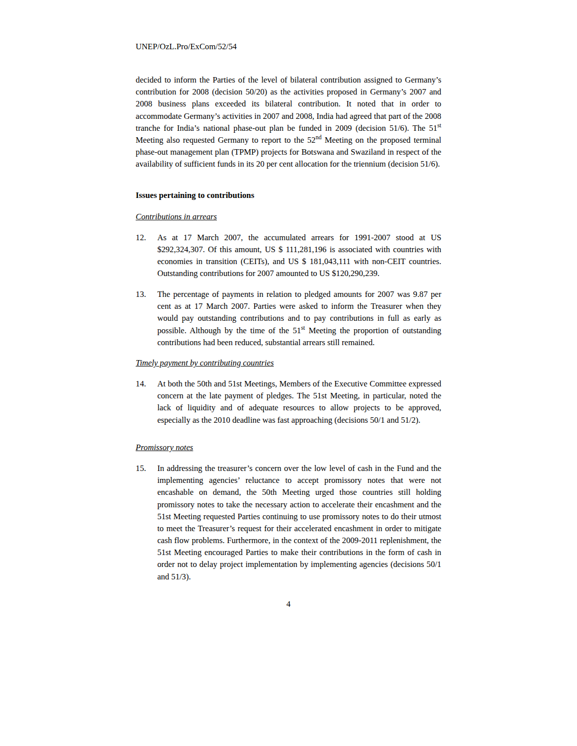UNEP/OzL.Pro/ExCom/52/54
decided to inform the Parties of the level of bilateral contribution assigned to Germany’s contribution for 2008 (decision 50/20) as the activities proposed in Germany’s 2007 and 2008 business plans exceeded its bilateral contribution. It noted that in order to accommodate Germany’s activities in 2007 and 2008, India had agreed that part of the 2008 tranche for India’s national phase-out plan be funded in 2009 (decision 51/6). The 51st Meeting also requested Germany to report to the 52nd Meeting on the proposed terminal phase-out management plan (TPMP) projects for Botswana and Swaziland in respect of the availability of sufficient funds in its 20 per cent allocation for the triennium (decision 51/6).
Issues pertaining to contributions
Contributions in arrears
12. As at 17 March 2007, the accumulated arrears for 1991-2007 stood at US $292,324,307. Of this amount, US $ 111,281,196 is associated with countries with economies in transition (CEITs), and US $ 181,043,111 with non-CEIT countries. Outstanding contributions for 2007 amounted to US $120,290,239.
13. The percentage of payments in relation to pledged amounts for 2007 was 9.87 per cent as at 17 March 2007. Parties were asked to inform the Treasurer when they would pay outstanding contributions and to pay contributions in full as early as possible. Although by the time of the 51st Meeting the proportion of outstanding contributions had been reduced, substantial arrears still remained.
Timely payment by contributing countries
14. At both the 50th and 51st Meetings, Members of the Executive Committee expressed concern at the late payment of pledges. The 51st Meeting, in particular, noted the lack of liquidity and of adequate resources to allow projects to be approved, especially as the 2010 deadline was fast approaching (decisions 50/1 and 51/2).
Promissory notes
15. In addressing the treasurer’s concern over the low level of cash in the Fund and the implementing agencies’ reluctance to accept promissory notes that were not encashable on demand, the 50th Meeting urged those countries still holding promissory notes to take the necessary action to accelerate their encashment and the 51st Meeting requested Parties continuing to use promissory notes to do their utmost to meet the Treasurer’s request for their accelerated encashment in order to mitigate cash flow problems. Furthermore, in the context of the 2009-2011 replenishment, the 51st Meeting encouraged Parties to make their contributions in the form of cash in order not to delay project implementation by implementing agencies (decisions 50/1 and 51/3).
4